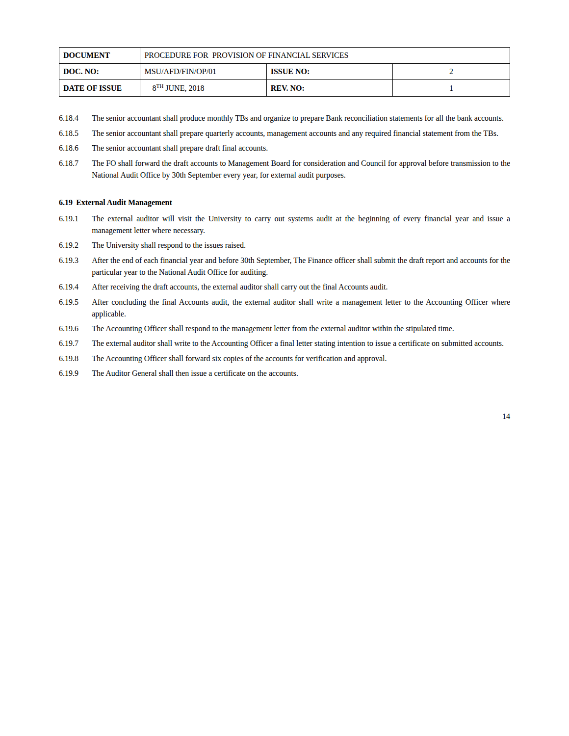| DOCUMENT | PROCEDURE FOR PROVISION OF FINANCIAL SERVICES |
| DOC. NO: | MSU/AFD/FIN/OP/01 | ISSUE NO: | 2 |
| DATE OF ISSUE | 8 TH JUNE, 2018 | REV. NO: | 1 |
6.18.4 The senior accountant shall produce monthly TBs and organize to prepare Bank reconciliation statements for all the bank accounts.
6.18.5 The senior accountant shall prepare quarterly accounts, management accounts and any required financial statement from the TBs.
6.18.6 The senior accountant shall prepare draft final accounts.
6.18.7 The FO shall forward the draft accounts to Management Board for consideration and Council for approval before transmission to the National Audit Office by 30th September every year, for external audit purposes.
6.19 External Audit Management
6.19.1 The external auditor will visit the University to carry out systems audit at the beginning of every financial year and issue a management letter where necessary.
6.19.2 The University shall respond to the issues raised.
6.19.3 After the end of each financial year and before 30th September, The Finance officer shall submit the draft report and accounts for the particular year to the National Audit Office for auditing.
6.19.4 After receiving the draft accounts, the external auditor shall carry out the final Accounts audit.
6.19.5 After concluding the final Accounts audit, the external auditor shall write a management letter to the Accounting Officer where applicable.
6.19.6 The Accounting Officer shall respond to the management letter from the external auditor within the stipulated time.
6.19.7 The external auditor shall write to the Accounting Officer a final letter stating intention to issue a certificate on submitted accounts.
6.19.8 The Accounting Officer shall forward six copies of the accounts for verification and approval.
6.19.9 The Auditor General shall then issue a certificate on the accounts.
14